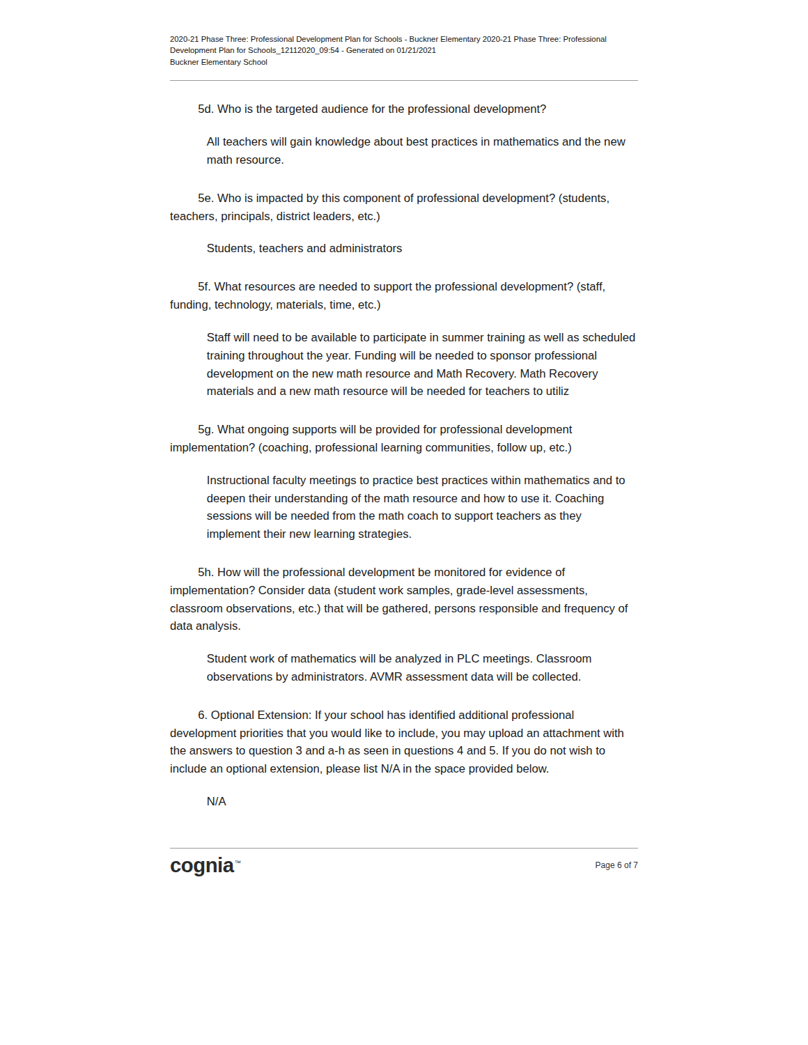2020-21 Phase Three: Professional Development Plan for Schools - Buckner Elementary 2020-21 Phase Three: Professional Development Plan for Schools_12112020_09:54 - Generated on 01/21/2021 Buckner Elementary School
5d. Who is the targeted audience for the professional development?
All teachers will gain knowledge about best practices in mathematics and the new math resource.
5e. Who is impacted by this component of professional development? (students, teachers, principals, district leaders, etc.)
Students, teachers and administrators
5f. What resources are needed to support the professional development? (staff, funding, technology, materials, time, etc.)
Staff will need to be available to participate in summer training as well as scheduled training throughout the year. Funding will be needed to sponsor professional development on the new math resource and Math Recovery. Math Recovery materials and a new math resource will be needed for teachers to utiliz
5g. What ongoing supports will be provided for professional development implementation? (coaching, professional learning communities, follow up, etc.)
Instructional faculty meetings to practice best practices within mathematics and to deepen their understanding of the math resource and how to use it. Coaching sessions will be needed from the math coach to support teachers as they implement their new learning strategies.
5h. How will the professional development be monitored for evidence of implementation? Consider data (student work samples, grade-level assessments, classroom observations, etc.) that will be gathered, persons responsible and frequency of data analysis.
Student work of mathematics will be analyzed in PLC meetings. Classroom observations by administrators. AVMR assessment data will be collected.
6. Optional Extension: If your school has identified additional professional development priorities that you would like to include, you may upload an attachment with the answers to question 3 and a-h as seen in questions 4 and 5. If you do not wish to include an optional extension, please list N/A in the space provided below.
N/A
cognia™
Page 6 of 7